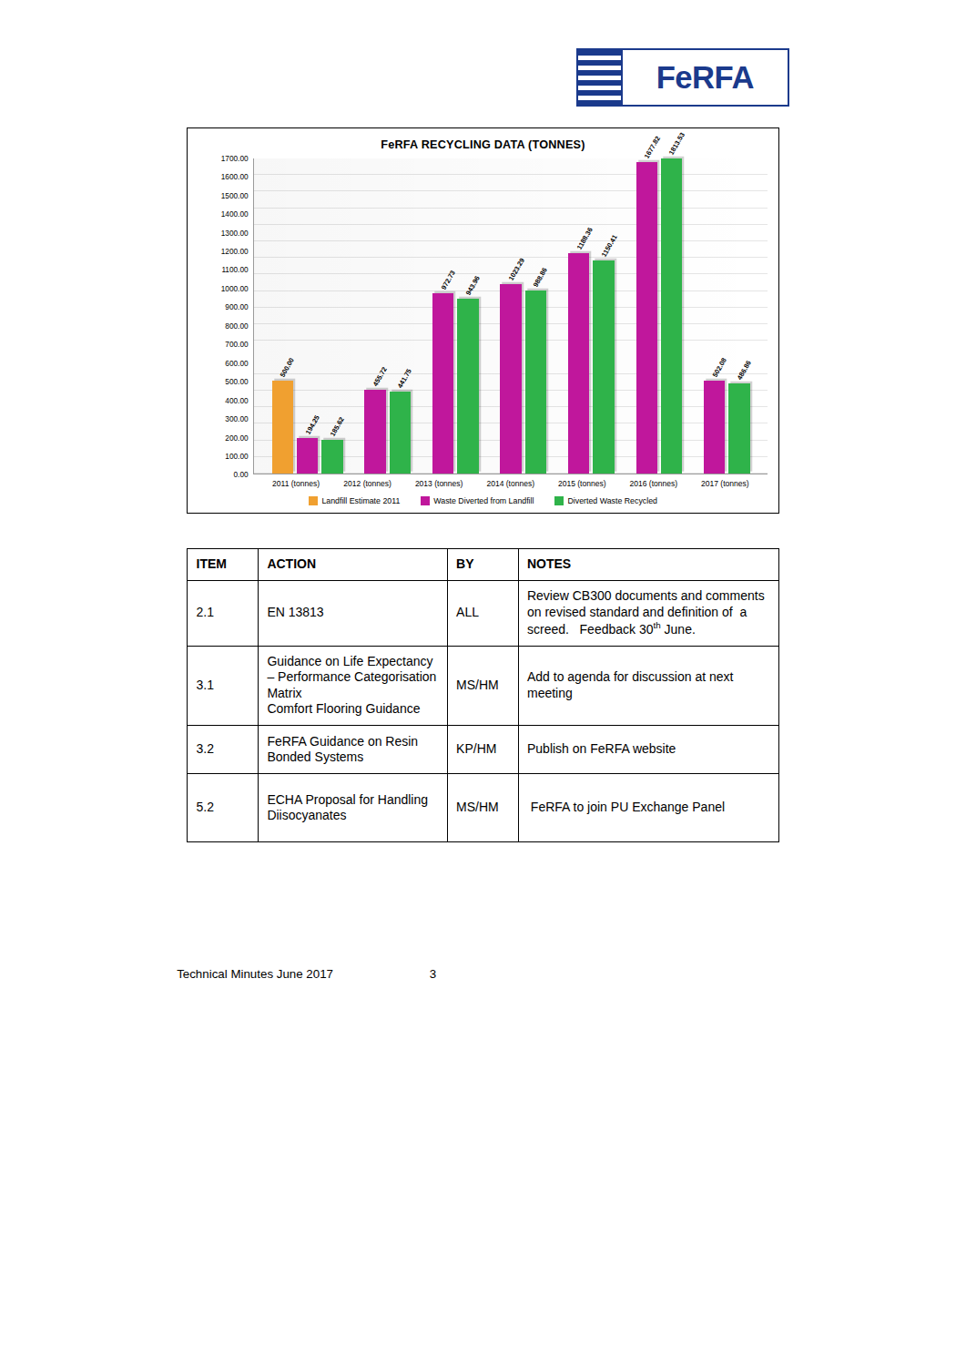Fe RFA
FeRFA RECYCLING DATA (TONNES)
1700.00 1600.00 1500.00 1400.00 1300.00 1200.00 1100.00 1000.00 900.00 800.00 700.00 600.00 500.00 400.00 300.00 200.00 100.00 0.00
500.00
194.25
185.62
455.72
441.75
972.73
943.96
1023.29
988.86
1188.36
1150.41
1677.82
1813.53
502.08
486.86
2011 (tonnes) 2012 (tonnes) 2013 (tonnes) 2014 (tonnes) 2015 (tonnes) 2016 (tonnes) 2017 (tonnes)
Landfill Estimate 2011
Waste Diverted from Landfill
Diverted Waste Recycled
| ITEM | ACTION | BY | NOTES |
| --- | --- | --- | --- |
| 2.1 | EN 13813 | ALL | Review CB300 documents and comments on revised standard and definition of a screed. Feedback 30 th June. |
| 3.1 | Guidance on Life Expectancy – Performance Categorisation Matrix Comfort Flooring Guidance | MS/HM | Add to agenda for discussion at next meeting |
| 3.2 | FeRFA Guidance on Resin Bonded Systems | KP/HM | Publish on FeRFA website |
| 5.2 | ECHA Proposal for Handling Diisocyanates | MS/HM | FeRFA to join PU Exchange Panel |
Technical Minutes June 2017 3